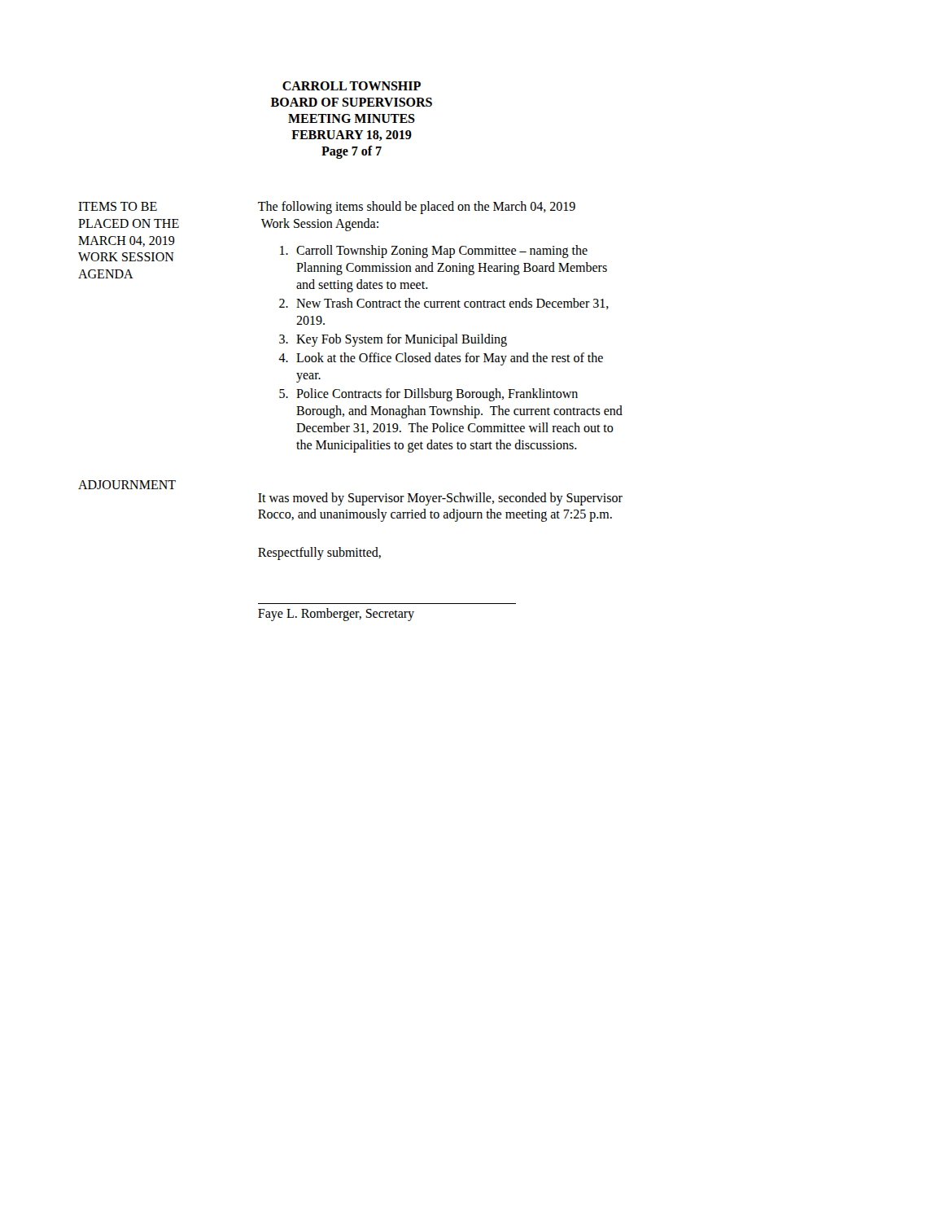CARROLL TOWNSHIP
BOARD OF SUPERVISORS
MEETING MINUTES
FEBRUARY 18, 2019
Page 7 of 7
Items to be
placed on the
March 04, 2019
Work Session
Agenda
The following items should be placed on the March 04, 2019
Work Session Agenda:
Carroll Township Zoning Map Committee – naming the Planning Commission and Zoning Hearing Board Members and setting dates to meet.
New Trash Contract the current contract ends December 31, 2019.
Key Fob System for Municipal Building
Look at the Office Closed dates for May and the rest of the year.
Police Contracts for Dillsburg Borough, Franklintown Borough, and Monaghan Township. The current contracts end December 31, 2019. The Police Committee will reach out to the Municipalities to get dates to start the discussions.
Adjournment
It was moved by Supervisor Moyer-Schwille, seconded by Supervisor Rocco, and unanimously carried to adjourn the meeting at 7:25 p.m.
Respectfully submitted,
Faye L. Romberger, Secretary